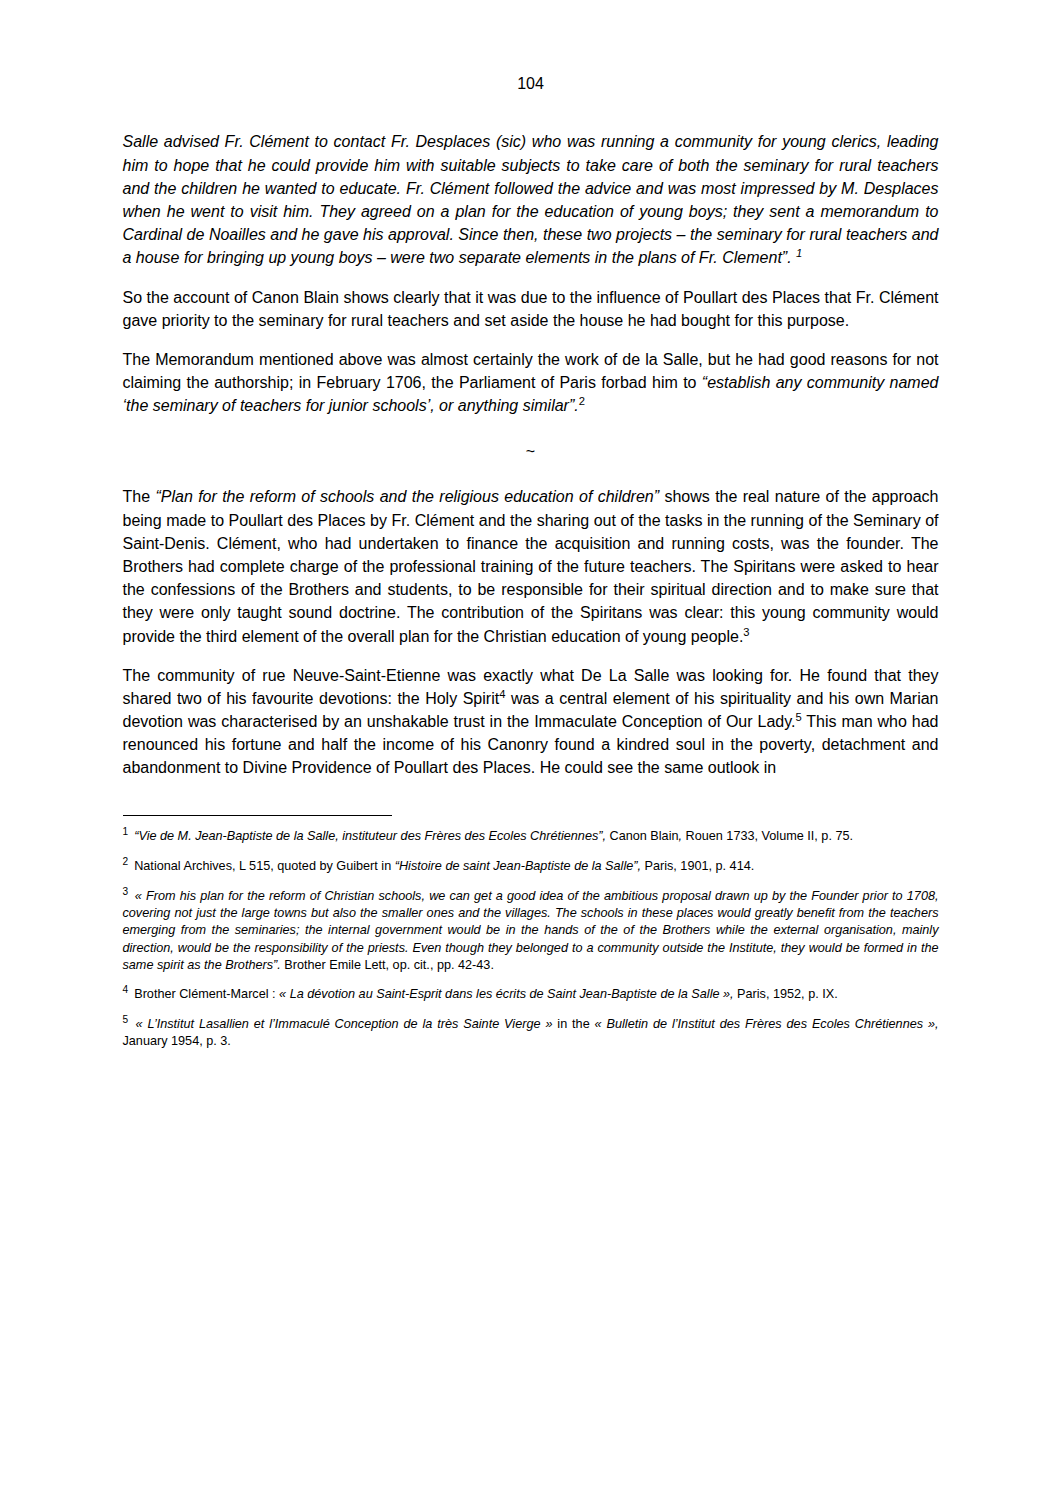104
Salle advised Fr. Clément to contact Fr. Desplaces (sic) who was running a community for young clerics, leading him to hope that he could provide him with suitable subjects to take care of both the seminary for rural teachers and the children he wanted to educate. Fr. Clément followed the advice and was most impressed by M. Desplaces when he went to visit him. They agreed on a plan for the education of young boys; they sent a memorandum to Cardinal de Noailles and he gave his approval. Since then, these two projects – the seminary for rural teachers and a house for bringing up young boys – were two separate elements in the plans of Fr. Clement”. 1
So the account of Canon Blain shows clearly that it was due to the influence of Poullart des Places that Fr. Clément gave priority to the seminary for rural teachers and set aside the house he had bought for this purpose.
The Memorandum mentioned above was almost certainly the work of de la Salle, but he had good reasons for not claiming the authorship; in February 1706, the Parliament of Paris forbad him to “establish any community named ‘the seminary of teachers for junior schools’, or anything similar”.2
~
The “Plan for the reform of schools and the religious education of children” shows the real nature of the approach being made to Poullart des Places by Fr. Clément and the sharing out of the tasks in the running of the Seminary of Saint-Denis. Clément, who had undertaken to finance the acquisition and running costs, was the founder. The Brothers had complete charge of the professional training of the future teachers. The Spiritans were asked to hear the confessions of the Brothers and students, to be responsible for their spiritual direction and to make sure that they were only taught sound doctrine. The contribution of the Spiritans was clear: this young community would provide the third element of the overall plan for the Christian education of young people.3
The community of rue Neuve-Saint-Etienne was exactly what De La Salle was looking for. He found that they shared two of his favourite devotions: the Holy Spirit4 was a central element of his spirituality and his own Marian devotion was characterised by an unshakable trust in the Immaculate Conception of Our Lady.5 This man who had renounced his fortune and half the income of his Canonry found a kindred soul in the poverty, detachment and abandonment to Divine Providence of Poullart des Places. He could see the same outlook in
1 “Vie de M. Jean-Baptiste de la Salle, instituteur des Frères des Ecoles Chrétiennes”, Canon Blain, Rouen 1733, Volume II, p. 75.
2 National Archives, L 515, quoted by Guibert in “Histoire de saint Jean-Baptiste de la Salle”, Paris, 1901, p. 414.
3 « From his plan for the reform of Christian schools, we can get a good idea of the ambitious proposal drawn up by the Founder prior to 1708, covering not just the large towns but also the smaller ones and the villages. The schools in these places would greatly benefit from the teachers emerging from the seminaries; the internal government would be in the hands of the of the Brothers while the external organisation, mainly direction, would be the responsibility of the priests. Even though they belonged to a community outside the Institute, they would be formed in the same spirit as the Brothers”. Brother Emile Lett, op. cit., pp. 42-43.
4 Brother Clément-Marcel : « La dévotion au Saint-Esprit dans les écrits de Saint Jean-Baptiste de la Salle », Paris, 1952, p. IX.
5 « L’Institut Lasallien et l’Immaculé Conception de la très Sainte Vierge » in the « Bulletin de l’Institut des Frères des Ecoles Chrétiennes », January 1954, p. 3.